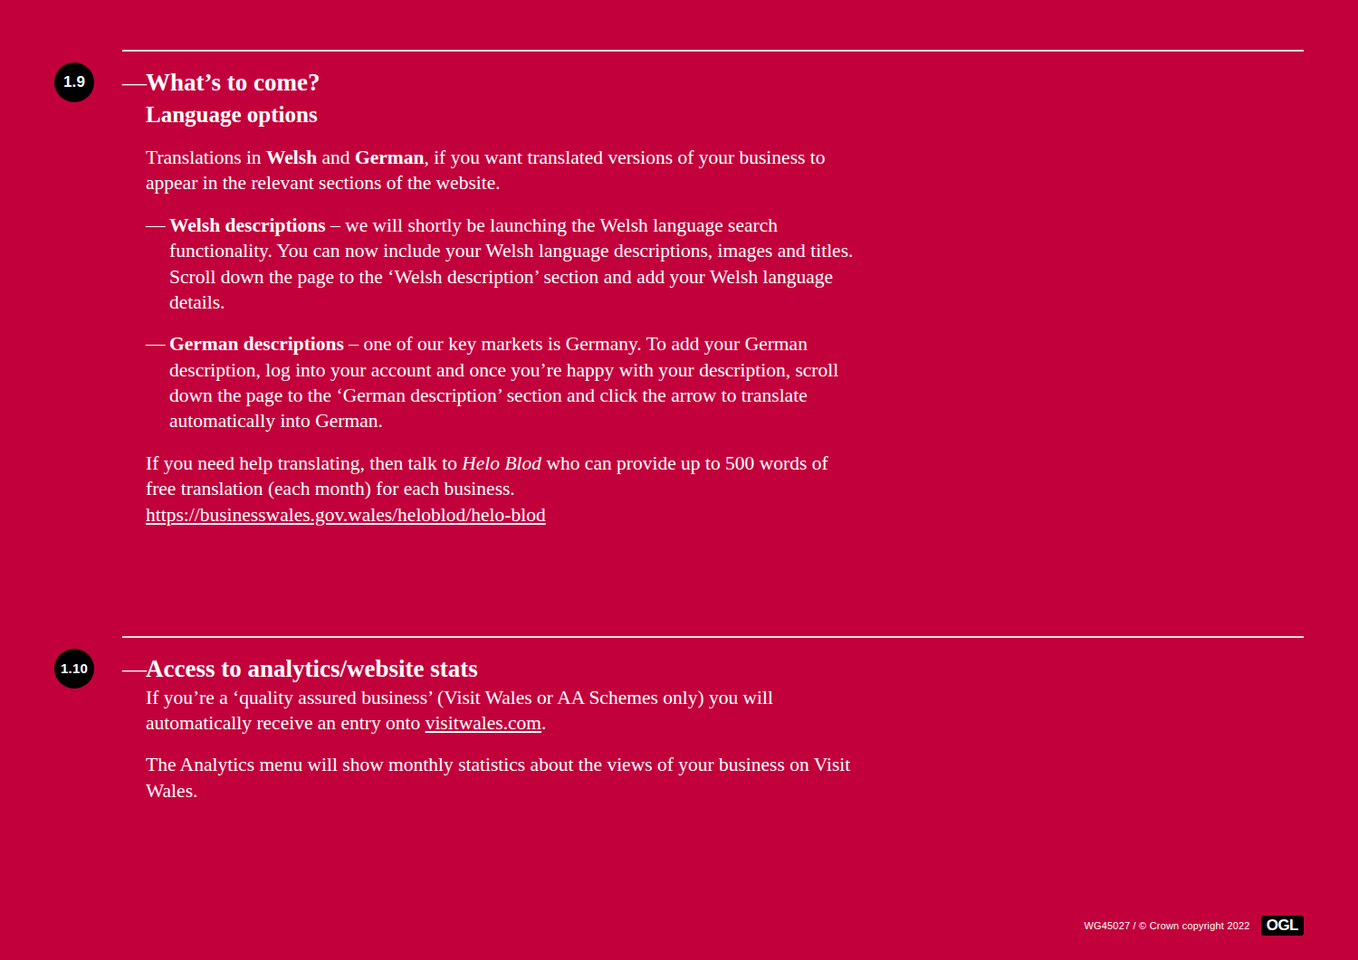1.9
What’s to come?
Language options
Translations in Welsh and German, if you want translated versions of your business to appear in the relevant sections of the website.
Welsh descriptions – we will shortly be launching the Welsh language search functionality. You can now include your Welsh language descriptions, images and titles. Scroll down the page to the ‘Welsh description’ section and add your Welsh language details.
German descriptions – one of our key markets is Germany. To add your German description, log into your account and once you’re happy with your description, scroll down the page to the ‘German description’ section and click the arrow to translate automatically into German.
If you need help translating, then talk to Helo Blod who can provide up to 500 words of free translation (each month) for each business.
https://businesswales.gov.wales/heloblod/helo-blod
1.10
Access to analytics/website stats
If you’re a ‘quality assured business’ (Visit Wales or AA Schemes only) you will automatically receive an entry onto visitwales.com.
The Analytics menu will show monthly statistics about the views of your business on Visit Wales.
WG45027 / © Crown copyright 2022 OGL